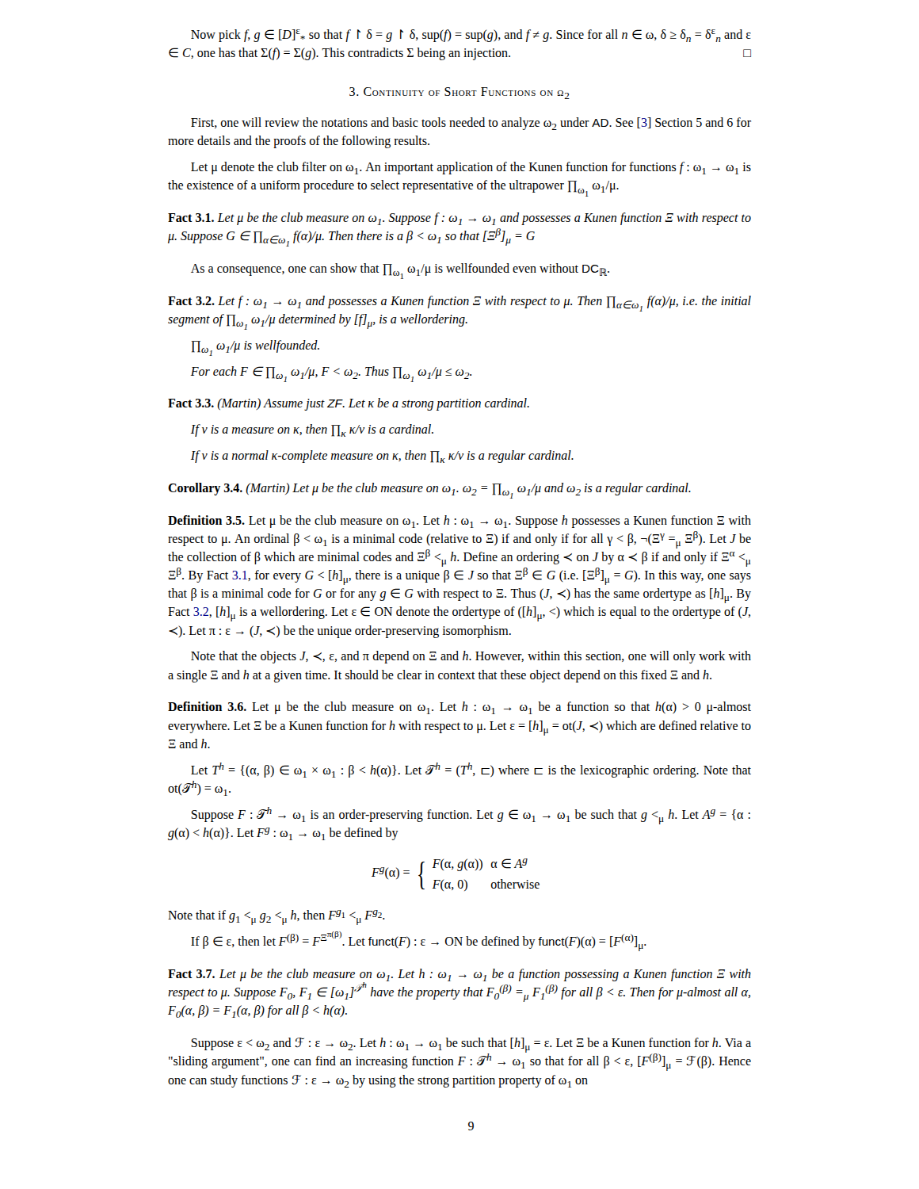Now pick f, g ∈ [D]ε* so that f ↾ δ = g ↾ δ, sup(f) = sup(g), and f ≠ g. Since for all n ∈ ω, δ ≥ δn = δεn and ε ∈ C, one has that Σ(f) = Σ(g). This contradicts Σ being an injection. □
3. Continuity of Short Functions on ω2
First, one will review the notations and basic tools needed to analyze ω2 under AD. See [3] Section 5 and 6 for more details and the proofs of the following results.
Let μ denote the club filter on ω1. An important application of the Kunen function for functions f : ω1 → ω1 is the existence of a uniform procedure to select representative of the ultrapower ∏ω1 ω1/μ.
Fact 3.1. Let μ be the club measure on ω1. Suppose f : ω1 → ω1 and possesses a Kunen function Ξ with respect to μ. Suppose G ∈ ∏α∈ω1 f(α)/μ. Then there is a β < ω1 so that [Ξβ]μ = G
As a consequence, one can show that ∏ω1 ω1/μ is wellfounded even without DCℝ.
Fact 3.2. Let f : ω1 → ω1 and possesses a Kunen function Ξ with respect to μ. Then ∏α∈ω1 f(α)/μ, i.e. the initial segment of ∏ω1 ω1/μ determined by [f]μ, is a wellordering.
∏ω1 ω1/μ is wellfounded.
For each F ∈ ∏ω1 ω1/μ, F < ω2. Thus ∏ω1 ω1/μ ≤ ω2.
Fact 3.3. (Martin) Assume just ZF. Let κ be a strong partition cardinal.
If ν is a measure on κ, then ∏κ κ/ν is a cardinal.
If ν is a normal κ-complete measure on κ, then ∏κ κ/ν is a regular cardinal.
Corollary 3.4. (Martin) Let μ be the club measure on ω1. ω2 = ∏ω1 ω1/μ and ω2 is a regular cardinal.
Definition 3.5. Let μ be the club measure on ω1. Let h : ω1 → ω1. Suppose h possesses a Kunen function Ξ with respect to μ. An ordinal β < ω1 is a minimal code (relative to Ξ) if and only if for all γ < β, ¬(Ξγ =μ Ξβ). Let J be the collection of β which are minimal codes and Ξβ <μ h. Define an ordering ≺ on J by α ≺ β if and only if Ξα <μ Ξβ. By Fact 3.1, for every G < [h]μ, there is a unique β ∈ J so that Ξβ ∈ G (i.e. [Ξβ]μ = G). In this way, one says that β is a minimal code for G or for any g ∈ G with respect to Ξ. Thus (J, ≺) has the same ordertype as [h]μ. By Fact 3.2, [h]μ is a wellordering. Let ε ∈ ON denote the ordertype of ([h]μ, <) which is equal to the ordertype of (J, ≺). Let π : ε → (J, ≺) be the unique order-preserving isomorphism.
Note that the objects J, ≺, ε, and π depend on Ξ and h. However, within this section, one will only work with a single Ξ and h at a given time. It should be clear in context that these object depend on this fixed Ξ and h.
Definition 3.6. Let μ be the club measure on ω1. Let h : ω1 → ω1 be a function so that h(α) > 0 μ-almost everywhere. Let Ξ be a Kunen function for h with respect to μ. Let ε = [h]μ = ot(J, ≺) which are defined relative to Ξ and h.
Let Th = {(α, β) ∈ ω1 × ω1 : β < h(α)}. Let 𝒯h = (Th, ⊏) where ⊏ is the lexicographic ordering. Note that ot(𝒯h) = ω1.
Suppose F : 𝒯h → ω1 is an order-preserving function. Let g ∈ ω1 → ω1 be such that g <μ h. Let Ag = {α : g(α) < h(α)}. Let Fg : ω1 → ω1 be defined by
Fg(α) = {
| F (α, g (α)) | α ∈ A g |
| F (α, 0) | otherwise |
Note that if g1 <μ g2 <μ h, then Fg1 <μ Fg2.
If β ∈ ε, then let F(β) = FΞπ(β). Let funct(F) : ε → ON be defined by funct(F)(α) = [F(α)]μ.
Fact 3.7. Let μ be the club measure on ω1. Let h : ω1 → ω1 be a function possessing a Kunen function Ξ with respect to μ. Suppose F0, F1 ∈ [ω1]𝒯h have the property that F0(β) =μ F1(β) for all β < ε. Then for μ-almost all α, F0(α, β) = F1(α, β) for all β < h(α).
Suppose ε < ω2 and ℱ : ε → ω2. Let h : ω1 → ω1 be such that [h]μ = ε. Let Ξ be a Kunen function for h. Via a "sliding argument", one can find an increasing function F : 𝒯h → ω1 so that for all β < ε, [F(β)]μ = ℱ(β). Hence one can study functions ℱ : ε → ω2 by using the strong partition property of ω1 on
9